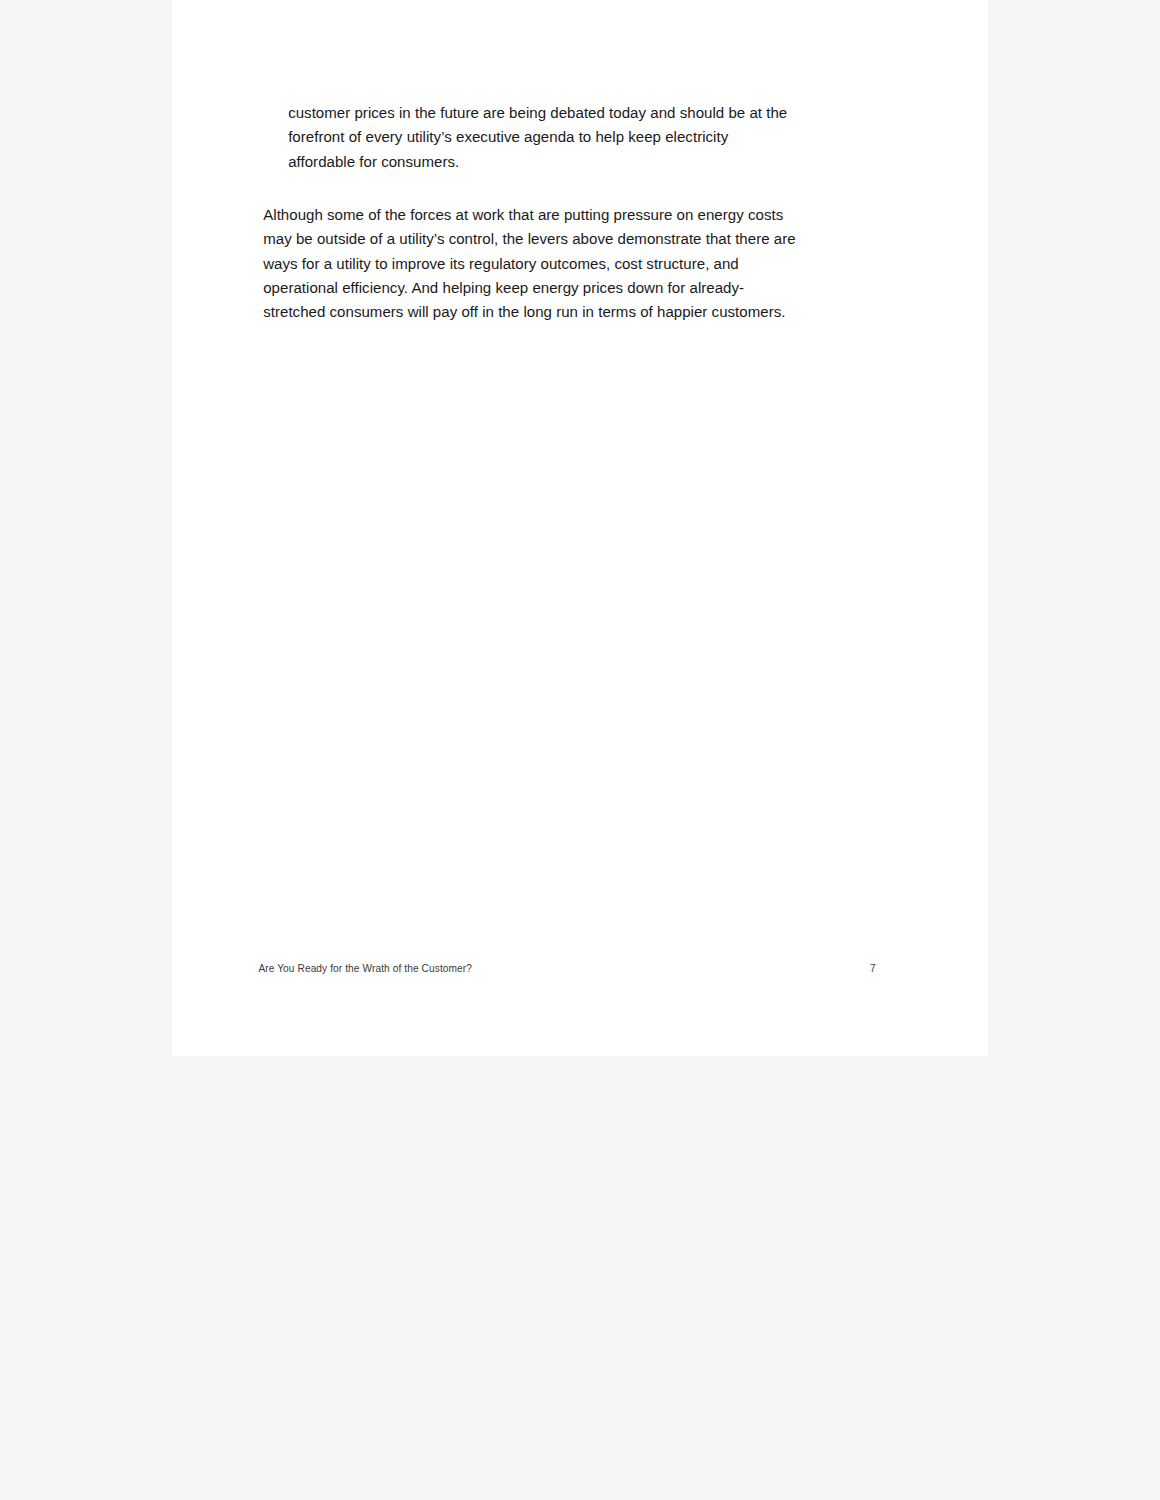customer prices in the future are being debated today and should be at the forefront of every utility’s executive agenda to help keep electricity affordable for consumers.
Although some of the forces at work that are putting pressure on energy costs may be outside of a utility’s control, the levers above demonstrate that there are ways for a utility to improve its regulatory outcomes, cost structure, and operational efficiency. And helping keep energy prices down for already-stretched consumers will pay off in the long run in terms of happier customers.
Are You Ready for the Wrath of the Customer? 7